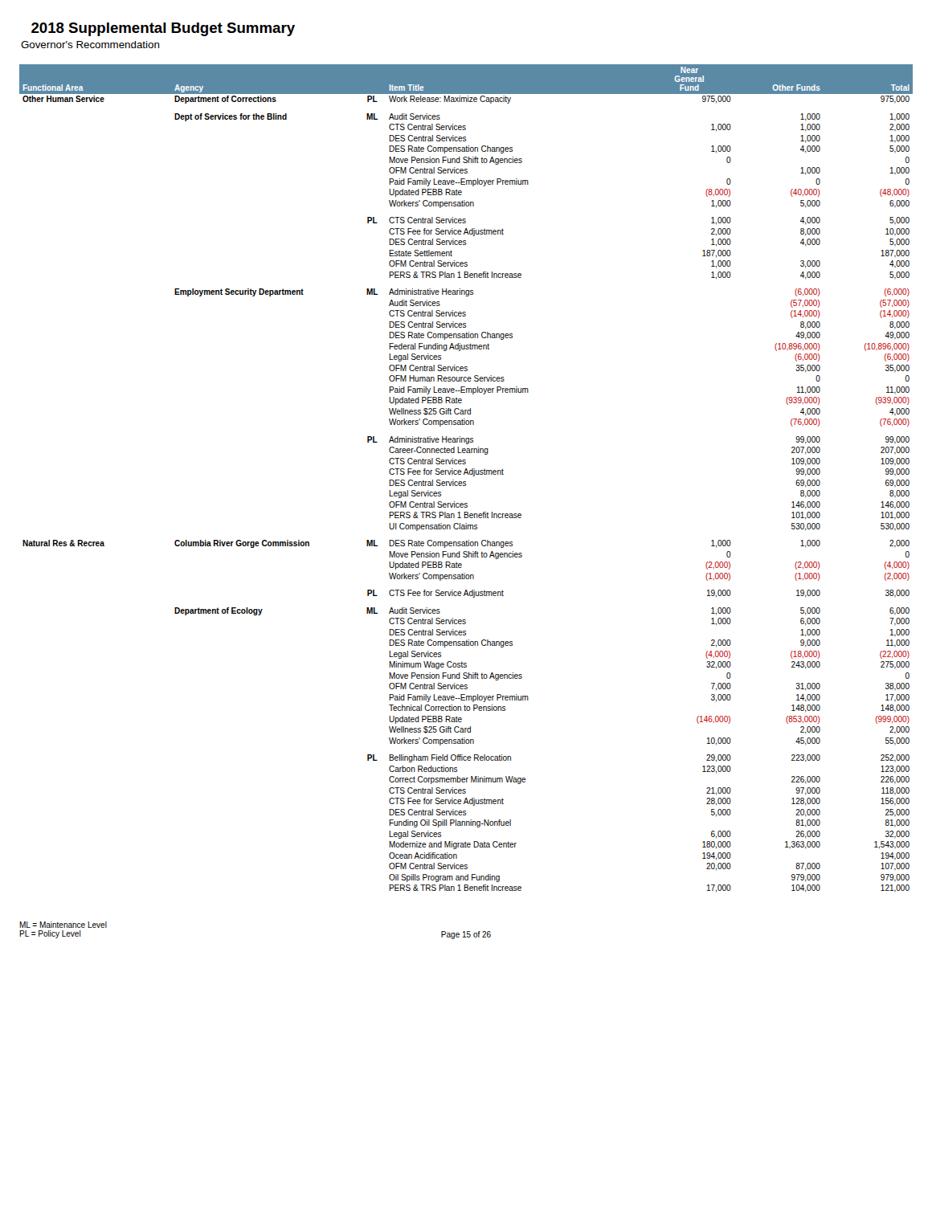2018 Supplemental Budget Summary
Governor's Recommendation
| Functional Area | Agency | | Item Title | Near General Fund | Other Funds | Total |
| --- | --- | --- | --- | --- | --- | --- |
| Other Human Service | Department of Corrections | PL | Work Release: Maximize Capacity | 975,000 | | 975,000 |
| | Dept of Services for the Blind | ML | Audit Services | | 1,000 | 1,000 |
| | | | CTS Central Services | 1,000 | 1,000 | 2,000 |
| | | | DES Central Services | | 1,000 | 1,000 |
| | | | DES Rate Compensation Changes | 1,000 | 4,000 | 5,000 |
| | | | Move Pension Fund Shift to Agencies | 0 | | 0 |
| | | | OFM Central Services | | 1,000 | 1,000 |
| | | | Paid Family Leave--Employer Premium | 0 | 0 | 0 |
| | | | Updated PEBB Rate | (8,000) | (40,000) | (48,000) |
| | | | Workers' Compensation | 1,000 | 5,000 | 6,000 |
| | | PL | CTS Central Services | 1,000 | 4,000 | 5,000 |
| | | | CTS Fee for Service Adjustment | 2,000 | 8,000 | 10,000 |
| | | | DES Central Services | 1,000 | 4,000 | 5,000 |
| | | | Estate Settlement | 187,000 | | 187,000 |
| | | | OFM Central Services | 1,000 | 3,000 | 4,000 |
| | | | PERS & TRS Plan 1 Benefit Increase | 1,000 | 4,000 | 5,000 |
| | Employment Security Department | ML | Administrative Hearings | | (6,000) | (6,000) |
| | | | Audit Services | | (57,000) | (57,000) |
| | | | CTS Central Services | | (14,000) | (14,000) |
| | | | DES Central Services | | 8,000 | 8,000 |
| | | | DES Rate Compensation Changes | | 49,000 | 49,000 |
| | | | Federal Funding Adjustment | | (10,896,000) | (10,896,000) |
| | | | Legal Services | | (6,000) | (6,000) |
| | | | OFM Central Services | | 35,000 | 35,000 |
| | | | OFM Human Resource Services | | 0 | 0 |
| | | | Paid Family Leave--Employer Premium | | 11,000 | 11,000 |
| | | | Updated PEBB Rate | | (939,000) | (939,000) |
| | | | Wellness $25 Gift Card | | 4,000 | 4,000 |
| | | | Workers' Compensation | | (76,000) | (76,000) |
| | | PL | Administrative Hearings | | 99,000 | 99,000 |
| | | | Career-Connected Learning | | 207,000 | 207,000 |
| | | | CTS Central Services | | 109,000 | 109,000 |
| | | | CTS Fee for Service Adjustment | | 99,000 | 99,000 |
| | | | DES Central Services | | 69,000 | 69,000 |
| | | | Legal Services | | 8,000 | 8,000 |
| | | | OFM Central Services | | 146,000 | 146,000 |
| | | | PERS & TRS Plan 1 Benefit Increase | | 101,000 | 101,000 |
| | | | UI Compensation Claims | | 530,000 | 530,000 |
| Natural Res & Recrea | Columbia River Gorge Commission | ML | DES Rate Compensation Changes | 1,000 | 1,000 | 2,000 |
| | | | Move Pension Fund Shift to Agencies | 0 | | 0 |
| | | | Updated PEBB Rate | (2,000) | (2,000) | (4,000) |
| | | | Workers' Compensation | (1,000) | (1,000) | (2,000) |
| | | PL | CTS Fee for Service Adjustment | 19,000 | 19,000 | 38,000 |
| | Department of Ecology | ML | Audit Services | 1,000 | 5,000 | 6,000 |
| | | | CTS Central Services | 1,000 | 6,000 | 7,000 |
| | | | DES Central Services | | 1,000 | 1,000 |
| | | | DES Rate Compensation Changes | 2,000 | 9,000 | 11,000 |
| | | | Legal Services | (4,000) | (18,000) | (22,000) |
| | | | Minimum Wage Costs | 32,000 | 243,000 | 275,000 |
| | | | Move Pension Fund Shift to Agencies | 0 | | 0 |
| | | | OFM Central Services | 7,000 | 31,000 | 38,000 |
| | | | Paid Family Leave--Employer Premium | 3,000 | 14,000 | 17,000 |
| | | | Technical Correction to Pensions | | 148,000 | 148,000 |
| | | | Updated PEBB Rate | (146,000) | (853,000) | (999,000) |
| | | | Wellness $25 Gift Card | | 2,000 | 2,000 |
| | | | Workers' Compensation | 10,000 | 45,000 | 55,000 |
| | | PL | Bellingham Field Office Relocation | 29,000 | 223,000 | 252,000 |
| | | | Carbon Reductions | 123,000 | | 123,000 |
| | | | Correct Corpsmember Minimum Wage | | 226,000 | 226,000 |
| | | | CTS Central Services | 21,000 | 97,000 | 118,000 |
| | | | CTS Fee for Service Adjustment | 28,000 | 128,000 | 156,000 |
| | | | DES Central Services | 5,000 | 20,000 | 25,000 |
| | | | Funding Oil Spill Planning-Nonfuel | | 81,000 | 81,000 |
| | | | Legal Services | 6,000 | 26,000 | 32,000 |
| | | | Modernize and Migrate Data Center | 180,000 | 1,363,000 | 1,543,000 |
| | | | Ocean Acidification | 194,000 | | 194,000 |
| | | | OFM Central Services | 20,000 | 87,000 | 107,000 |
| | | | Oil Spills Program and Funding | | 979,000 | 979,000 |
| | | | PERS & TRS Plan 1 Benefit Increase | 17,000 | 104,000 | 121,000 |
ML = Maintenance Level
PL = Policy Level
Page 15 of 26